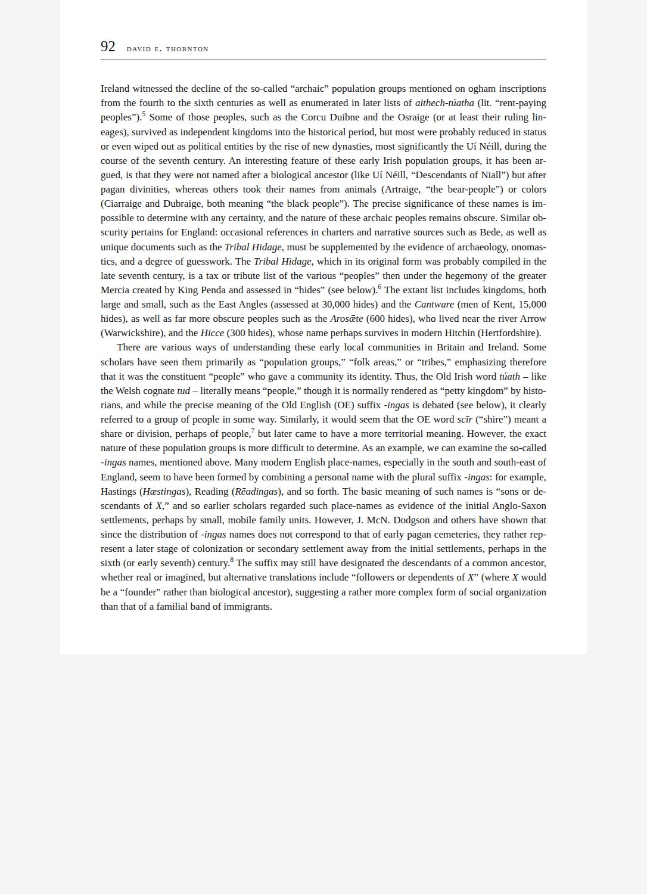92 David E. Thornton
Ireland witnessed the decline of the so-called “archaic” population groups mentioned on ogham inscriptions from the fourth to the sixth centuries as well as enumerated in later lists of aithech-túatha (lit. “rent-paying peoples”).5 Some of those peoples, such as the Corcu Duibne and the Osraige (or at least their ruling lineages), survived as independent kingdoms into the historical period, but most were probably reduced in status or even wiped out as political entities by the rise of new dynasties, most significantly the Uí Néill, during the course of the seventh century. An interesting feature of these early Irish population groups, it has been argued, is that they were not named after a biological ancestor (like Uí Néill, “Descendants of Niall”) but after pagan divinities, whereas others took their names from animals (Artraige, “the bear-people”) or colors (Ciarraige and Dubraige, both meaning “the black people”). The precise significance of these names is impossible to determine with any certainty, and the nature of these archaic peoples remains obscure. Similar obscurity pertains for England: occasional references in charters and narrative sources such as Bede, as well as unique documents such as the Tribal Hidage, must be supplemented by the evidence of archaeology, onomastics, and a degree of guesswork. The Tribal Hidage, which in its original form was probably compiled in the late seventh century, is a tax or tribute list of the various “peoples” then under the hegemony of the greater Mercia created by King Penda and assessed in “hides” (see below).6 The extant list includes kingdoms, both large and small, such as the East Angles (assessed at 30,000 hides) and the Cantware (men of Kent, 15,000 hides), as well as far more obscure peoples such as the Arosǣte (600 hides), who lived near the river Arrow (Warwickshire), and the Hicce (300 hides), whose name perhaps survives in modern Hitchin (Hertfordshire).
There are various ways of understanding these early local communities in Britain and Ireland. Some scholars have seen them primarily as “population groups,” “folk areas,” or “tribes,” emphasizing therefore that it was the constituent “people” who gave a community its identity. Thus, the Old Irish word túath – like the Welsh cognate tud – literally means “people,” though it is normally rendered as “petty kingdom” by historians, and while the precise meaning of the Old English (OE) suffix -ingas is debated (see below), it clearly referred to a group of people in some way. Similarly, it would seem that the OE word scīr (“shire”) meant a share or division, perhaps of people,7 but later came to have a more territorial meaning. However, the exact nature of these population groups is more difficult to determine. As an example, we can examine the so-called -ingas names, mentioned above. Many modern English place-names, especially in the south and south-east of England, seem to have been formed by combining a personal name with the plural suffix -ingas: for example, Hastings (Hæstingas), Reading (Rēadingas), and so forth. The basic meaning of such names is “sons or descendants of X,” and so earlier scholars regarded such place-names as evidence of the initial Anglo-Saxon settlements, perhaps by small, mobile family units. However, J. McN. Dodgson and others have shown that since the distribution of -ingas names does not correspond to that of early pagan cemeteries, they rather represent a later stage of colonization or secondary settlement away from the initial settlements, perhaps in the sixth (or early seventh) century.8 The suffix may still have designated the descendants of a common ancestor, whether real or imagined, but alternative translations include “followers or dependents of X” (where X would be a “founder” rather than biological ancestor), suggesting a rather more complex form of social organization than that of a familial band of immigrants.